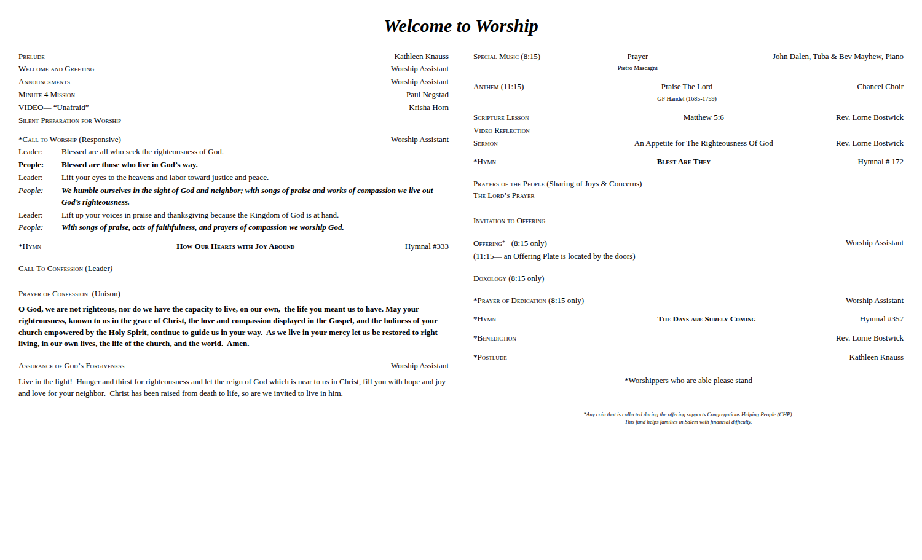Welcome to Worship
| Prelude | Kathleen Knauss |
| Welcome and Greeting | Worship Assistant |
| Announcements | Worship Assistant |
| Minute 4 Mission | Paul Negstad |
| VIDEO— “Unafraid” | Krisha Horn |
| Silent Preparation for Worship | |
| * Call to Worship (Responsive) | Worship Assistant |
| Leader: | Blessed are all who seek the righteousness of God. |
| People: | Blessed are those who live in God’s way. |
| Leader: | Lift your eyes to the heavens and labor toward justice and peace. |
| People: | We humble ourselves in the sight of God and neighbor; with songs of praise and works of compassion we live out God’s righteousness. |
| Leader: | Lift up your voices in praise and thanksgiving because the Kingdom of God is at hand. |
| People: | With songs of praise, acts of faithfulness, and prayers of compassion we worship God. |
| * Hymn | How Our Hearts with Joy Abound | Hymnal #333 |
Call To Confession (Leader)
Prayer of Confession (Unison)
O God, we are not righteous, nor do we have the capacity to live, on our own, the life you meant us to have. May your righteousness, known to us in the grace of Christ, the love and compassion displayed in the Gospel, and the holiness of your church empowered by the Holy Spirit, continue to guide us in your way. As we live in your mercy let us be restored to right living, in our own lives, the life of the church, and the world. Amen.
| Assurance of God’s Forgiveness | Worship Assistant |
Live in the light! Hunger and thirst for righteousness and let the reign of God which is near to us in Christ, fill you with hope and joy and love for your neighbor. Christ has been raised from death to life, so are we invited to live in him.
| Special Music (8:15) | Prayer Pietro Mascagni | John Dalen, Tuba & Bev Mayhew, Piano |
| Anthem (11:15) | Praise The Lord GF Handel (1685-1759) | Chancel Choir |
| Scripture Lesson | Matthew 5:6 | Rev. Lorne Bostwick |
| Video Reflection | | |
| Sermon | An Appetite for The Righteousness Of God | Rev. Lorne Bostwick |
| * Hymn | Blest Are They | Hymnal # 172 |
Prayers of the People (Sharing of Joys & Concerns)
The Lord’s Prayer
Invitation to Offering
| Offering + (8:15 only) | Worship Assistant |
| (11:15— an Offering Plate is located by the doors) | |
Doxology (8:15 only)
| * Prayer of Dedication (8:15 only) | Worship Assistant |
| * Hymn | The Days are Surely Coming | Hymnal #357 |
| * Benediction | Rev. Lorne Bostwick |
| * Postlude | Kathleen Knauss |
*Worshippers who are able please stand
*Any coin that is collected during the offering supports Congregations Helping People (CHP).
This fund helps families in Salem with financial difficulty.